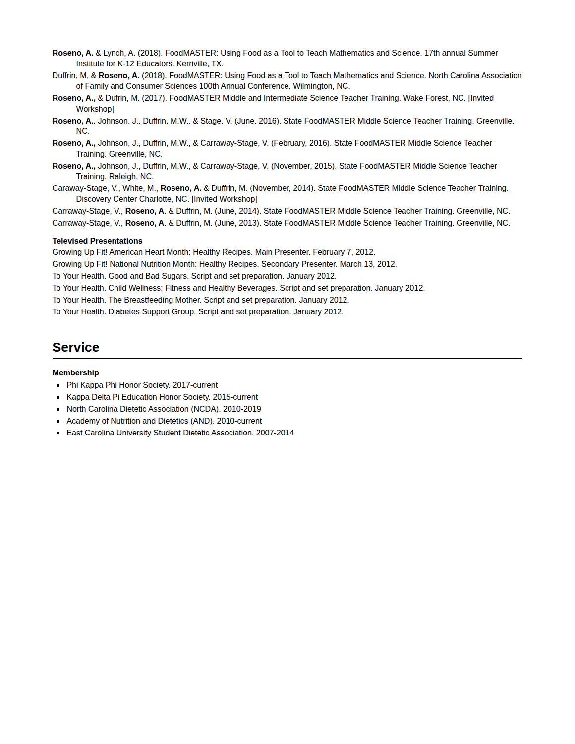Roseno, A. & Lynch, A. (2018). FoodMASTER: Using Food as a Tool to Teach Mathematics and Science. 17th annual Summer Institute for K-12 Educators. Kerriville, TX.
Duffrin, M, & Roseno, A. (2018). FoodMASTER: Using Food as a Tool to Teach Mathematics and Science. North Carolina Association of Family and Consumer Sciences 100th Annual Conference. Wilmington, NC.
Roseno, A., & Dufrin, M. (2017). FoodMASTER Middle and Intermediate Science Teacher Training. Wake Forest, NC. [Invited Workshop]
Roseno, A., Johnson, J., Duffrin, M.W., & Stage, V. (June, 2016). State FoodMASTER Middle Science Teacher Training. Greenville, NC.
Roseno, A., Johnson, J., Duffrin, M.W., & Carraway-Stage, V. (February, 2016). State FoodMASTER Middle Science Teacher Training. Greenville, NC.
Roseno, A., Johnson, J., Duffrin, M.W., & Carraway-Stage, V. (November, 2015). State FoodMASTER Middle Science Teacher Training. Raleigh, NC.
Caraway-Stage, V., White, M., Roseno, A. & Duffrin, M. (November, 2014). State FoodMASTER Middle Science Teacher Training. Discovery Center Charlotte, NC. [Invited Workshop]
Carraway-Stage, V., Roseno, A. & Duffrin, M. (June, 2014). State FoodMASTER Middle Science Teacher Training. Greenville, NC.
Carraway-Stage, V., Roseno, A. & Duffrin, M. (June, 2013). State FoodMASTER Middle Science Teacher Training. Greenville, NC.
Televised Presentations
Growing Up Fit! American Heart Month: Healthy Recipes. Main Presenter. February 7, 2012.
Growing Up Fit! National Nutrition Month: Healthy Recipes. Secondary Presenter. March 13, 2012.
To Your Health. Good and Bad Sugars. Script and set preparation. January 2012.
To Your Health. Child Wellness: Fitness and Healthy Beverages. Script and set preparation. January 2012.
To Your Health. The Breastfeeding Mother. Script and set preparation. January 2012.
To Your Health. Diabetes Support Group. Script and set preparation. January 2012.
Service
Membership
Phi Kappa Phi Honor Society. 2017-current
Kappa Delta Pi Education Honor Society. 2015-current
North Carolina Dietetic Association (NCDA). 2010-2019
Academy of Nutrition and Dietetics (AND). 2010-current
East Carolina University Student Dietetic Association. 2007-2014